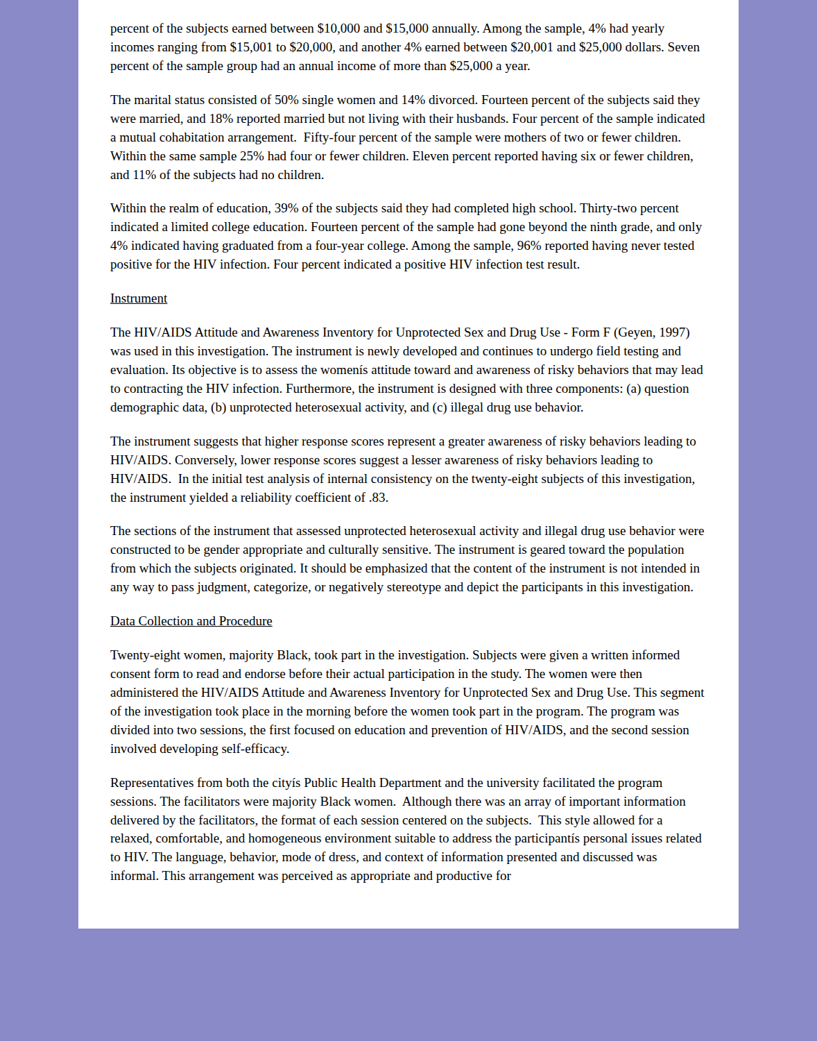percent of the subjects earned between $10,000 and $15,000 annually. Among the sample, 4% had yearly incomes ranging from $15,001 to $20,000, and another 4% earned between $20,001 and $25,000 dollars. Seven percent of the sample group had an annual income of more than $25,000 a year.
The marital status consisted of 50% single women and 14% divorced. Fourteen percent of the subjects said they were married, and 18% reported married but not living with their husbands. Four percent of the sample indicated a mutual cohabitation arrangement. Fifty-four percent of the sample were mothers of two or fewer children. Within the same sample 25% had four or fewer children. Eleven percent reported having six or fewer children, and 11% of the subjects had no children.
Within the realm of education, 39% of the subjects said they had completed high school. Thirty-two percent indicated a limited college education. Fourteen percent of the sample had gone beyond the ninth grade, and only 4% indicated having graduated from a four-year college. Among the sample, 96% reported having never tested positive for the HIV infection. Four percent indicated a positive HIV infection test result.
Instrument
The HIV/AIDS Attitude and Awareness Inventory for Unprotected Sex and Drug Use - Form F (Geyen, 1997) was used in this investigation. The instrument is newly developed and continues to undergo field testing and evaluation. Its objective is to assess the womenís attitude toward and awareness of risky behaviors that may lead to contracting the HIV infection. Furthermore, the instrument is designed with three components: (a) question demographic data, (b) unprotected heterosexual activity, and (c) illegal drug use behavior.
The instrument suggests that higher response scores represent a greater awareness of risky behaviors leading to HIV/AIDS. Conversely, lower response scores suggest a lesser awareness of risky behaviors leading to HIV/AIDS. In the initial test analysis of internal consistency on the twenty-eight subjects of this investigation, the instrument yielded a reliability coefficient of .83.
The sections of the instrument that assessed unprotected heterosexual activity and illegal drug use behavior were constructed to be gender appropriate and culturally sensitive. The instrument is geared toward the population from which the subjects originated. It should be emphasized that the content of the instrument is not intended in any way to pass judgment, categorize, or negatively stereotype and depict the participants in this investigation.
Data Collection and Procedure
Twenty-eight women, majority Black, took part in the investigation. Subjects were given a written informed consent form to read and endorse before their actual participation in the study. The women were then administered the HIV/AIDS Attitude and Awareness Inventory for Unprotected Sex and Drug Use. This segment of the investigation took place in the morning before the women took part in the program. The program was divided into two sessions, the first focused on education and prevention of HIV/AIDS, and the second session involved developing self-efficacy.
Representatives from both the cityís Public Health Department and the university facilitated the program sessions. The facilitators were majority Black women. Although there was an array of important information delivered by the facilitators, the format of each session centered on the subjects. This style allowed for a relaxed, comfortable, and homogeneous environment suitable to address the participantís personal issues related to HIV. The language, behavior, mode of dress, and context of information presented and discussed was informal. This arrangement was perceived as appropriate and productive for